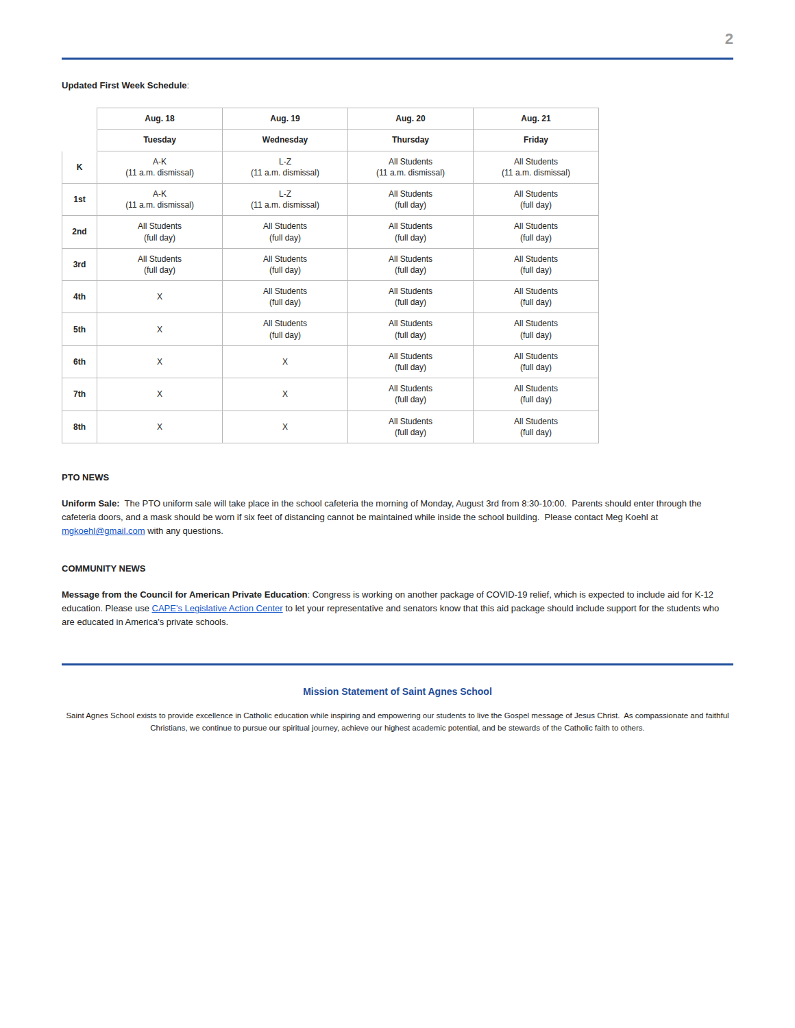2
Updated First Week Schedule:
| | Aug. 18 | Aug. 19 | Aug. 20 | Aug. 21 |
| | Tuesday | Wednesday | Thursday | Friday |
| K | A-K (11 a.m. dismissal) | L-Z (11 a.m. dismissal) | All Students (11 a.m. dismissal) | All Students (11 a.m. dismissal) |
| 1st | A-K (11 a.m. dismissal) | L-Z (11 a.m. dismissal) | All Students (full day) | All Students (full day) |
| 2nd | All Students (full day) | All Students (full day) | All Students (full day) | All Students (full day) |
| 3rd | All Students (full day) | All Students (full day) | All Students (full day) | All Students (full day) |
| 4th | X | All Students (full day) | All Students (full day) | All Students (full day) |
| 5th | X | All Students (full day) | All Students (full day) | All Students (full day) |
| 6th | X | X | All Students (full day) | All Students (full day) |
| 7th | X | X | All Students (full day) | All Students (full day) |
| 8th | X | X | All Students (full day) | All Students (full day) |
PTO NEWS
Uniform Sale: The PTO uniform sale will take place in the school cafeteria the morning of Monday, August 3rd from 8:30-10:00. Parents should enter through the cafeteria doors, and a mask should be worn if six feet of distancing cannot be maintained while inside the school building. Please contact Meg Koehl at mgkoehl@gmail.com with any questions.
COMMUNITY NEWS
Message from the Council for American Private Education: Congress is working on another package of COVID-19 relief, which is expected to include aid for K-12 education. Please use CAPE's Legislative Action Center to let your representative and senators know that this aid package should include support for the students who are educated in America's private schools.
Mission Statement of Saint Agnes School
Saint Agnes School exists to provide excellence in Catholic education while inspiring and empowering our students to live the Gospel message of Jesus Christ. As compassionate and faithful Christians, we continue to pursue our spiritual journey, achieve our highest academic potential, and be stewards of the Catholic faith to others.